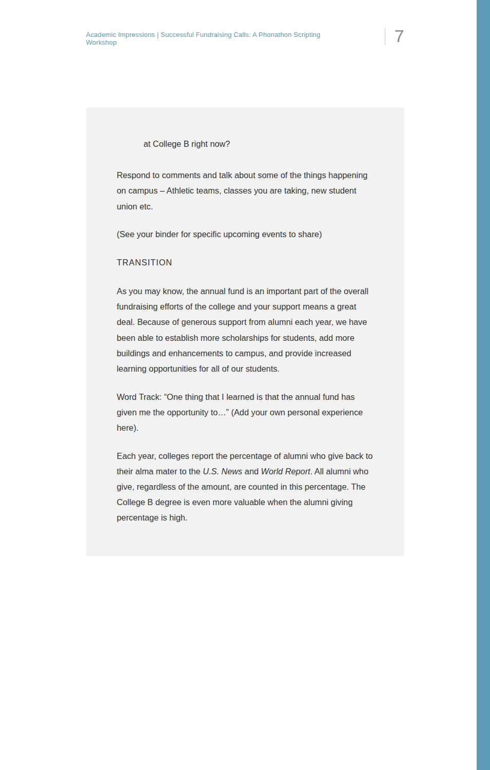Academic Impressions | Successful Fundraising Calls: A Phonathon Scripting Workshop
7
at College B right now?
Respond to comments and talk about some of the things happening on campus – Athletic teams, classes you are taking, new student union etc.
(See your binder for specific upcoming events to share)
TRANSITION
As you may know, the annual fund is an important part of the overall fundraising efforts of the college and your support means a great deal. Because of generous support from alumni each year, we have been able to establish more scholarships for students, add more buildings and enhancements to campus, and provide increased learning opportunities for all of our students.
Word Track: “One thing that I learned is that the annual fund has given me the opportunity to…” (Add your own personal experience here).
Each year, colleges report the percentage of alumni who give back to their alma mater to the U.S. News and World Report. All alumni who give, regardless of the amount, are counted in this percentage. The College B degree is even more valuable when the alumni giving percentage is high.